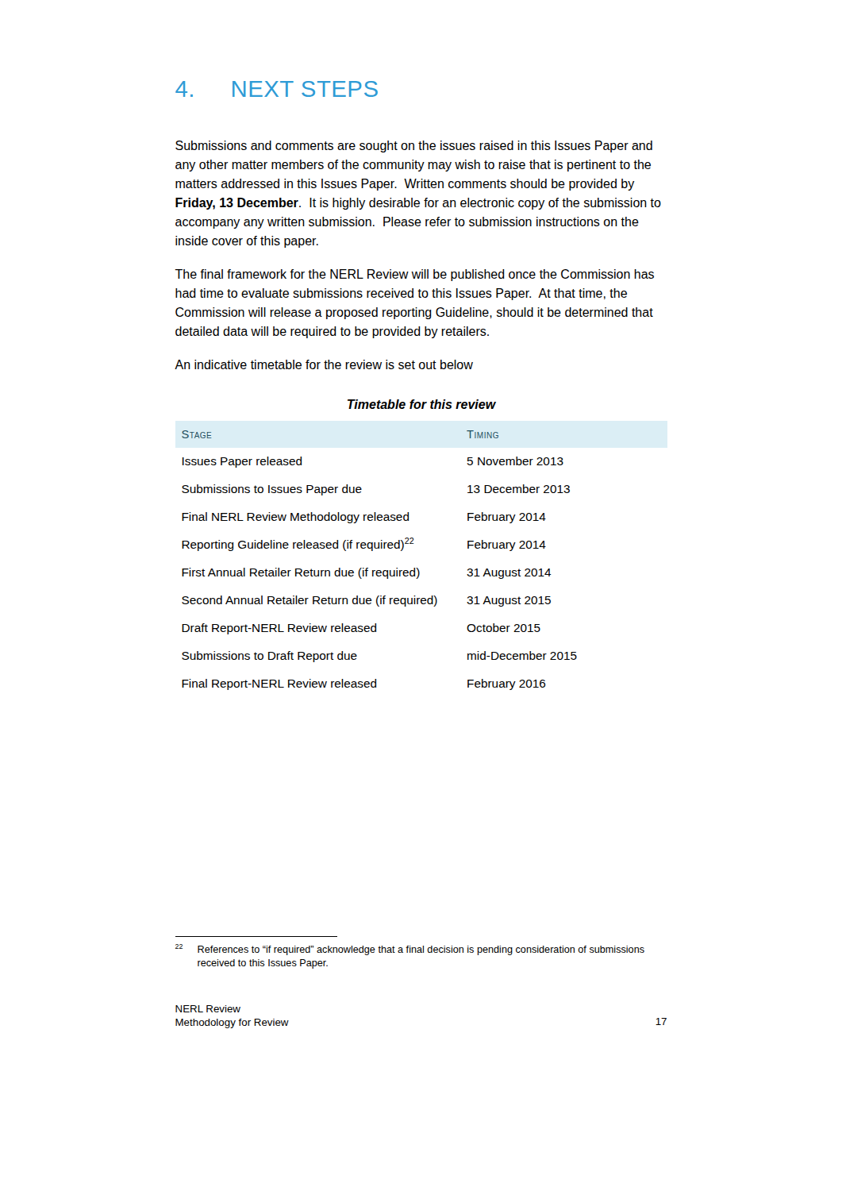4. NEXT STEPS
Submissions and comments are sought on the issues raised in this Issues Paper and any other matter members of the community may wish to raise that is pertinent to the matters addressed in this Issues Paper. Written comments should be provided by Friday, 13 December. It is highly desirable for an electronic copy of the submission to accompany any written submission. Please refer to submission instructions on the inside cover of this paper.
The final framework for the NERL Review will be published once the Commission has had time to evaluate submissions received to this Issues Paper. At that time, the Commission will release a proposed reporting Guideline, should it be determined that detailed data will be required to be provided by retailers.
An indicative timetable for the review is set out below
Timetable for this review
| Stage | Timing |
| --- | --- |
| Issues Paper released | 5 November 2013 |
| Submissions to Issues Paper due | 13 December 2013 |
| Final NERL Review Methodology released | February 2014 |
| Reporting Guideline released (if required) 22 | February 2014 |
| First Annual Retailer Return due (if required) | 31 August 2014 |
| Second Annual Retailer Return due (if required) | 31 August 2015 |
| Draft Report-NERL Review released | October 2015 |
| Submissions to Draft Report due | mid-December 2015 |
| Final Report-NERL Review released | February 2016 |
22
References to “if required” acknowledge that a final decision is pending consideration of submissions received to this Issues Paper.
NERL Review
Methodology for Review
17